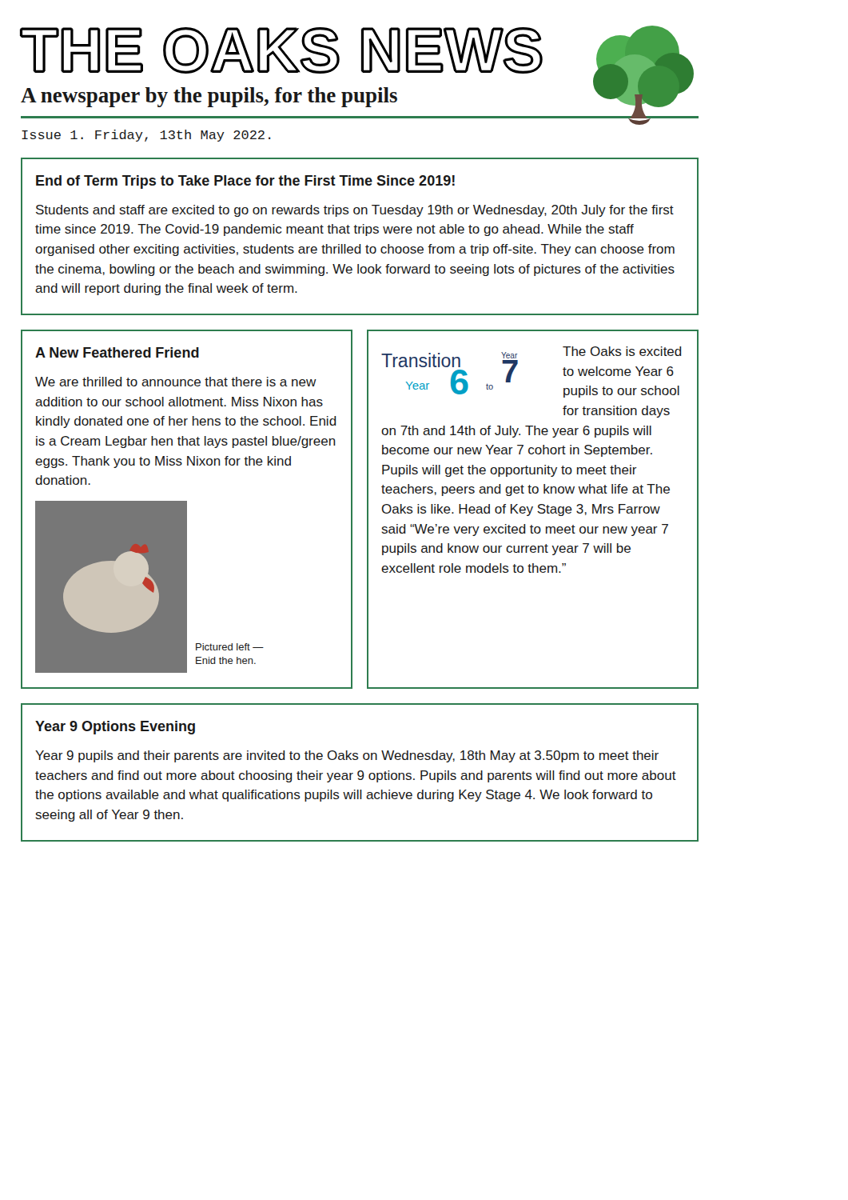THE OAKS NEWS
A newspaper by the pupils, for the pupils
Issue 1. Friday, 13th May 2022.
End of Term Trips to Take Place for the First Time Since 2019!
Students and staff are excited to go on rewards trips on Tuesday 19th or Wednesday, 20th July for the first time since 2019. The Covid-19 pandemic meant that trips were not able to go ahead. While the staff organised other exciting activities, students are thrilled to choose from a trip off-site. They can choose from the cinema, bowling or the beach and swimming. We look forward to seeing lots of pictures of the activities and will report during the final week of term.
A New Feathered Friend
We are thrilled to announce that there is a new addition to our school allotment. Miss Nixon has kindly donated one of her hens to the school. Enid is a Cream Legbar hen that lays pastel blue/green eggs. Thank you to Miss Nixon for the kind donation.
Pictured left —
Enid the hen.
The Oaks is excited to welcome Year 6 pupils to our school for transition days on 7th and 14th of July. The year 6 pupils will become our new Year 7 cohort in September. Pupils will get the opportunity to meet their teachers, peers and get to know what life at The Oaks is like. Head of Key Stage 3, Mrs Farrow said “We’re very excited to meet our new year 7 pupils and know our current year 7 will be excellent role models to them.”
Year 9 Options Evening
Year 9 pupils and their parents are invited to the Oaks on Wednesday, 18th May at 3.50pm to meet their teachers and find out more about choosing their year 9 options. Pupils and parents will find out more about the options available and what qualifications pupils will achieve during Key Stage 4. We look forward to seeing all of Year 9 then.